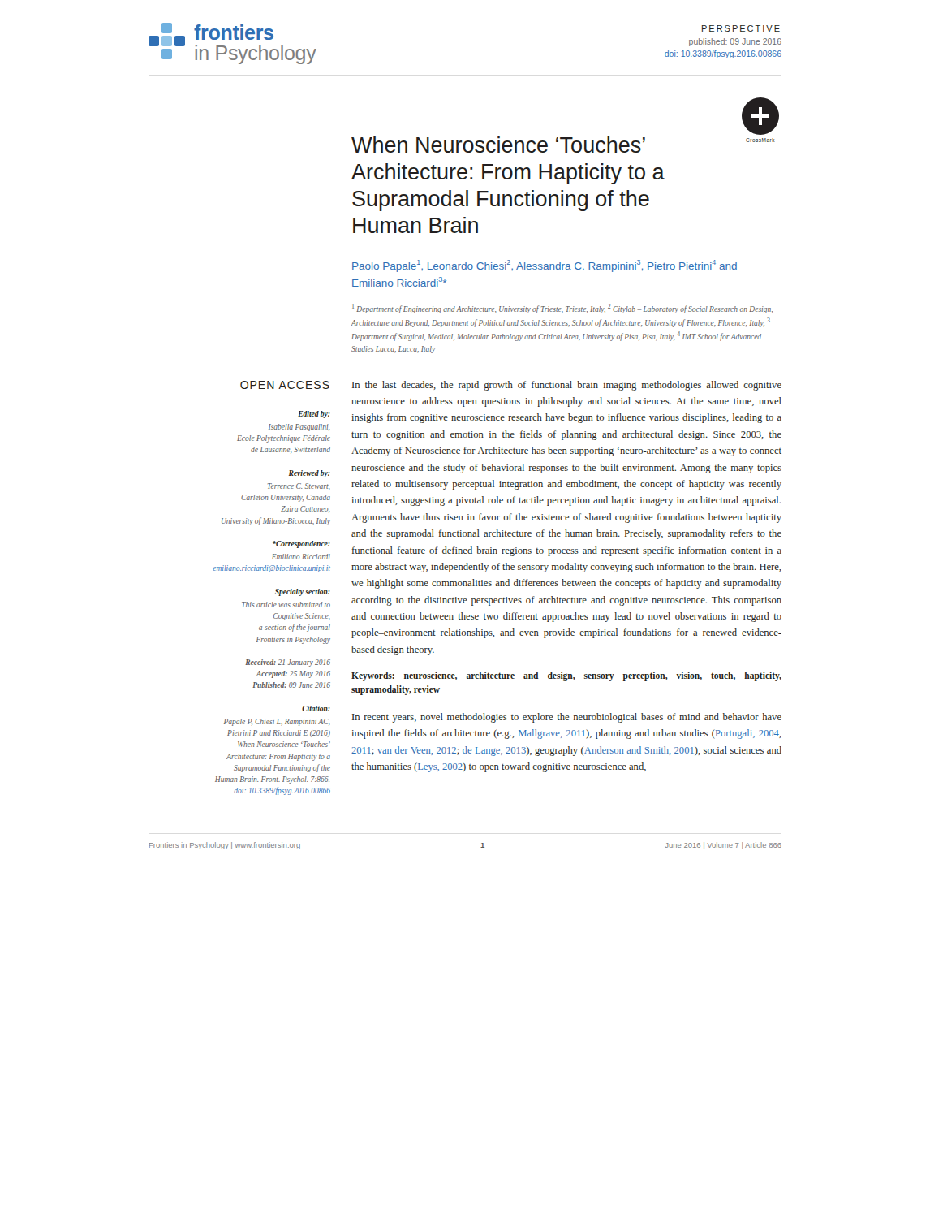frontiers
in Psychology
Perspective
published: 09 June 2016
doi: 10.3389/fpsyg.2016.00866
CrossMark
When Neuroscience ‘Touches’
Architecture: From Hapticity to a
Supramodal Functioning of the
Human Brain
Paolo Papale1, Leonardo Chiesi2, Alessandra C. Rampinini3, Pietro Pietrini4 and Emiliano Ricciardi3*
1 Department of Engineering and Architecture, University of Trieste, Trieste, Italy, 2 Citylab – Laboratory of Social Research on Design, Architecture and Beyond, Department of Political and Social Sciences, School of Architecture, University of Florence, Florence, Italy, 3 Department of Surgical, Medical, Molecular Pathology and Critical Area, University of Pisa, Pisa, Italy, 4 IMT School for Advanced Studies Lucca, Lucca, Italy
OPEN ACCESS
Edited by:
Isabella Pasqualini,
Ecole Polytechnique Fédérale
de Lausanne, Switzerland
Reviewed by:
Terrence C. Stewart,
Carleton University, Canada
Zaira Cattaneo,
University of Milano-Bicocca, Italy
*Correspondence:
Emiliano Ricciardi
emiliano.ricciardi@bioclinica.unipi.it
Specialty section:
This article was submitted to
Cognitive Science,
a section of the journal
Frontiers in Psychology
Received: 21 January 2016
Accepted: 25 May 2016
Published: 09 June 2016
Citation:
Papale P, Chiesi L, Rampinini AC,
Pietrini P and Ricciardi E (2016)
When Neuroscience ‘Touches’
Architecture: From Hapticity to a
Supramodal Functioning of the
Human Brain. Front. Psychol. 7:866.
doi: 10.3389/fpsyg.2016.00866
In the last decades, the rapid growth of functional brain imaging methodologies allowed cognitive neuroscience to address open questions in philosophy and social sciences. At the same time, novel insights from cognitive neuroscience research have begun to influence various disciplines, leading to a turn to cognition and emotion in the fields of planning and architectural design. Since 2003, the Academy of Neuroscience for Architecture has been supporting ‘neuro-architecture’ as a way to connect neuroscience and the study of behavioral responses to the built environment. Among the many topics related to multisensory perceptual integration and embodiment, the concept of hapticity was recently introduced, suggesting a pivotal role of tactile perception and haptic imagery in architectural appraisal. Arguments have thus risen in favor of the existence of shared cognitive foundations between hapticity and the supramodal functional architecture of the human brain. Precisely, supramodality refers to the functional feature of defined brain regions to process and represent specific information content in a more abstract way, independently of the sensory modality conveying such information to the brain. Here, we highlight some commonalities and differences between the concepts of hapticity and supramodality according to the distinctive perspectives of architecture and cognitive neuroscience. This comparison and connection between these two different approaches may lead to novel observations in regard to people–environment relationships, and even provide empirical foundations for a renewed evidence-based design theory.
Keywords: neuroscience, architecture and design, sensory perception, vision, touch, hapticity, supramodality, review
In recent years, novel methodologies to explore the neurobiological bases of mind and behavior have inspired the fields of architecture (e.g., Mallgrave, 2011), planning and urban studies (Portugali, 2004, 2011; van der Veen, 2012; de Lange, 2013), geography (Anderson and Smith, 2001), social sciences and the humanities (Leys, 2002) to open toward cognitive neuroscience and,
Frontiers in Psychology | www.frontiersin.org
1
June 2016 | Volume 7 | Article 866